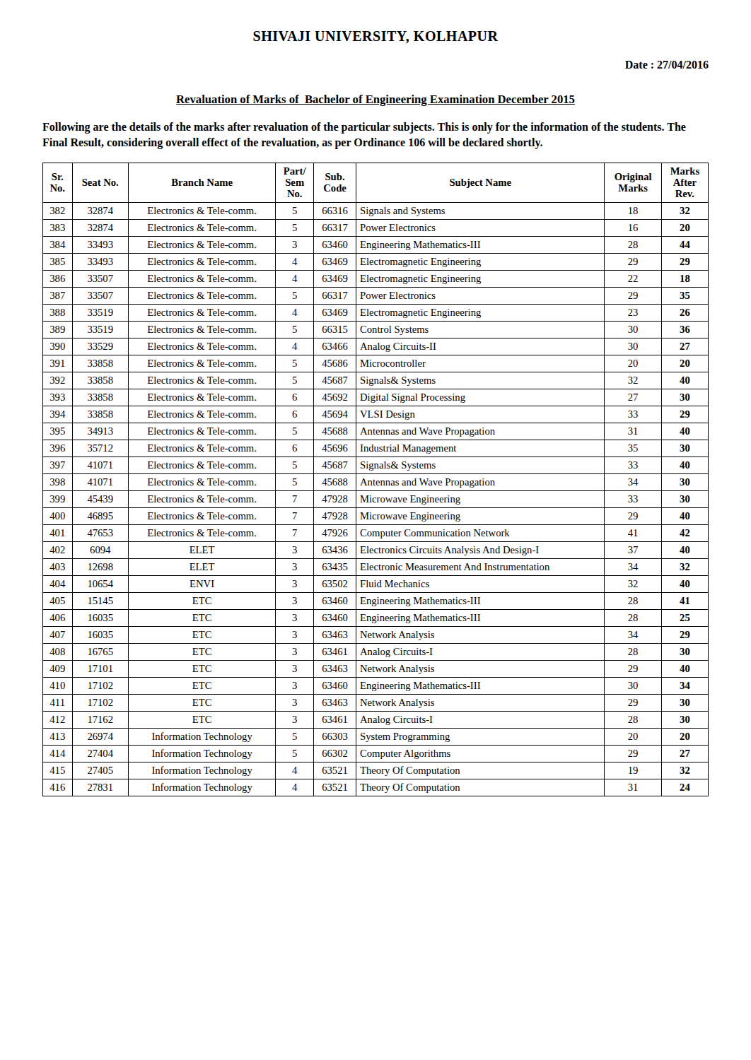SHIVAJI UNIVERSITY, KOLHAPUR
Date : 27/04/2016
Revaluation of Marks of Bachelor of Engineering Examination December 2015
Following are the details of the marks after revaluation of the particular subjects. This is only for the information of the students. The Final Result, considering overall effect of the revaluation, as per Ordinance 106 will be declared shortly.
| Sr. No. | Seat No. | Branch Name | Part/ Sem No. | Sub. Code | Subject Name | Original Marks | Marks After Rev. |
| --- | --- | --- | --- | --- | --- | --- | --- |
| 382 | 32874 | Electronics & Tele-comm. | 5 | 66316 | Signals and Systems | 18 | 32 |
| 383 | 32874 | Electronics & Tele-comm. | 5 | 66317 | Power Electronics | 16 | 20 |
| 384 | 33493 | Electronics & Tele-comm. | 3 | 63460 | Engineering Mathematics-III | 28 | 44 |
| 385 | 33493 | Electronics & Tele-comm. | 4 | 63469 | Electromagnetic Engineering | 29 | 29 |
| 386 | 33507 | Electronics & Tele-comm. | 4 | 63469 | Electromagnetic Engineering | 22 | 18 |
| 387 | 33507 | Electronics & Tele-comm. | 5 | 66317 | Power Electronics | 29 | 35 |
| 388 | 33519 | Electronics & Tele-comm. | 4 | 63469 | Electromagnetic Engineering | 23 | 26 |
| 389 | 33519 | Electronics & Tele-comm. | 5 | 66315 | Control Systems | 30 | 36 |
| 390 | 33529 | Electronics & Tele-comm. | 4 | 63466 | Analog Circuits-II | 30 | 27 |
| 391 | 33858 | Electronics & Tele-comm. | 5 | 45686 | Microcontroller | 20 | 20 |
| 392 | 33858 | Electronics & Tele-comm. | 5 | 45687 | Signals& Systems | 32 | 40 |
| 393 | 33858 | Electronics & Tele-comm. | 6 | 45692 | Digital Signal Processing | 27 | 30 |
| 394 | 33858 | Electronics & Tele-comm. | 6 | 45694 | VLSI Design | 33 | 29 |
| 395 | 34913 | Electronics & Tele-comm. | 5 | 45688 | Antennas and Wave Propagation | 31 | 40 |
| 396 | 35712 | Electronics & Tele-comm. | 6 | 45696 | Industrial Management | 35 | 30 |
| 397 | 41071 | Electronics & Tele-comm. | 5 | 45687 | Signals& Systems | 33 | 40 |
| 398 | 41071 | Electronics & Tele-comm. | 5 | 45688 | Antennas and Wave Propagation | 34 | 30 |
| 399 | 45439 | Electronics & Tele-comm. | 7 | 47928 | Microwave Engineering | 33 | 30 |
| 400 | 46895 | Electronics & Tele-comm. | 7 | 47928 | Microwave Engineering | 29 | 40 |
| 401 | 47653 | Electronics & Tele-comm. | 7 | 47926 | Computer Communication Network | 41 | 42 |
| 402 | 6094 | ELET | 3 | 63436 | Electronics Circuits Analysis And Design-I | 37 | 40 |
| 403 | 12698 | ELET | 3 | 63435 | Electronic Measurement And Instrumentation | 34 | 32 |
| 404 | 10654 | ENVI | 3 | 63502 | Fluid Mechanics | 32 | 40 |
| 405 | 15145 | ETC | 3 | 63460 | Engineering Mathematics-III | 28 | 41 |
| 406 | 16035 | ETC | 3 | 63460 | Engineering Mathematics-III | 28 | 25 |
| 407 | 16035 | ETC | 3 | 63463 | Network Analysis | 34 | 29 |
| 408 | 16765 | ETC | 3 | 63461 | Analog Circuits-I | 28 | 30 |
| 409 | 17101 | ETC | 3 | 63463 | Network Analysis | 29 | 40 |
| 410 | 17102 | ETC | 3 | 63460 | Engineering Mathematics-III | 30 | 34 |
| 411 | 17102 | ETC | 3 | 63463 | Network Analysis | 29 | 30 |
| 412 | 17162 | ETC | 3 | 63461 | Analog Circuits-I | 28 | 30 |
| 413 | 26974 | Information Technology | 5 | 66303 | System Programming | 20 | 20 |
| 414 | 27404 | Information Technology | 5 | 66302 | Computer Algorithms | 29 | 27 |
| 415 | 27405 | Information Technology | 4 | 63521 | Theory Of Computation | 19 | 32 |
| 416 | 27831 | Information Technology | 4 | 63521 | Theory Of Computation | 31 | 24 |